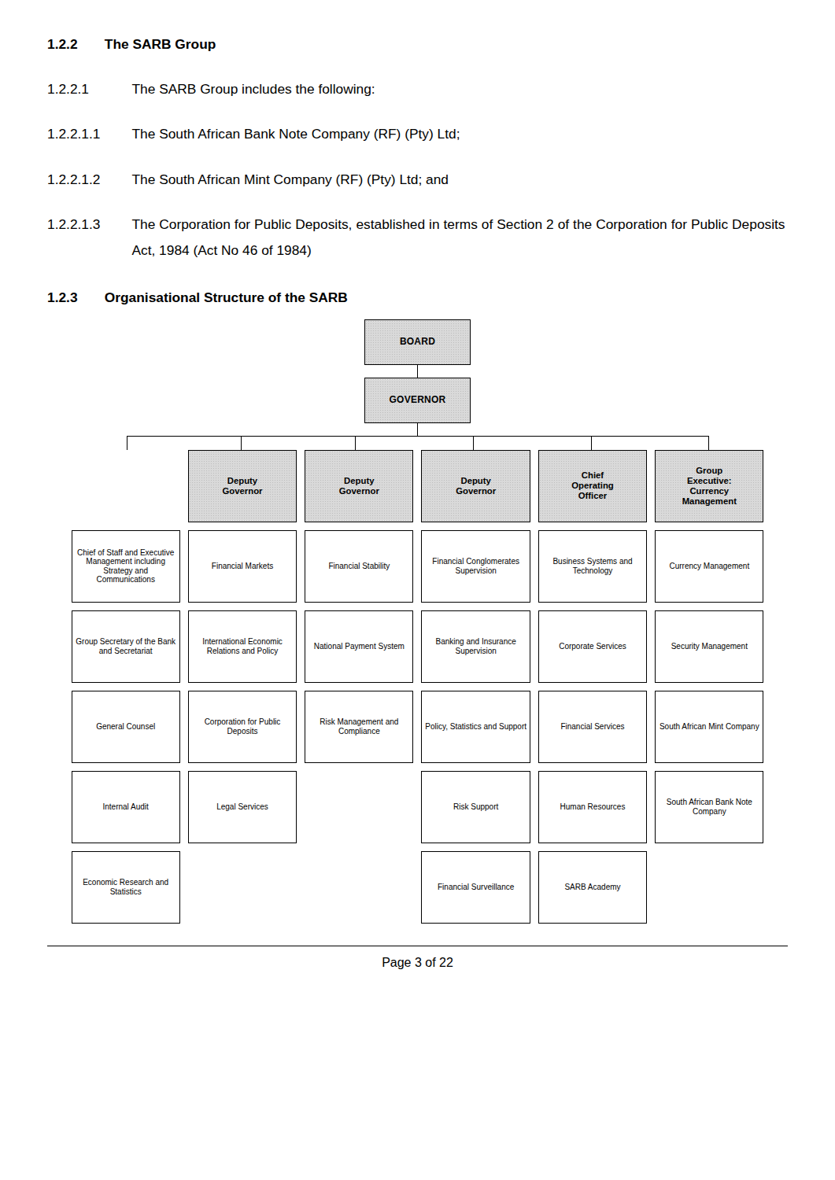1.2.2 The SARB Group
1.2.2.1 The SARB Group includes the following:
1.2.2.1.1 The South African Bank Note Company (RF) (Pty) Ltd;
1.2.2.1.2 The South African Mint Company (RF) (Pty) Ltd; and
1.2.2.1.3 The Corporation for Public Deposits, established in terms of Section 2 of the Corporation for Public Deposits Act, 1984 (Act No 46 of 1984)
1.2.3 Organisational Structure of the SARB
BOARD
GOVERNOR
Deputy
Governor
Deputy
Governor
Deputy
Governor
Chief
Operating
Officer
Group
Executive:
Currency
Management
Chief of Staff and Executive Management including Strategy and Communications
Financial Markets
Financial Stability
Financial Conglomerates Supervision
Business Systems and Technology
Currency Management
Group Secretary of the Bank and Secretariat
International Economic Relations and Policy
National Payment System
Banking and Insurance Supervision
Corporate Services
Security Management
General Counsel
Corporation for Public Deposits
Risk Management and Compliance
Policy, Statistics and Support
Financial Services
South African Mint Company
Internal Audit
Legal Services
Risk Support
Human Resources
South African Bank Note Company
Economic Research and Statistics
Financial Surveillance
SARB Academy
Page 3 of 22